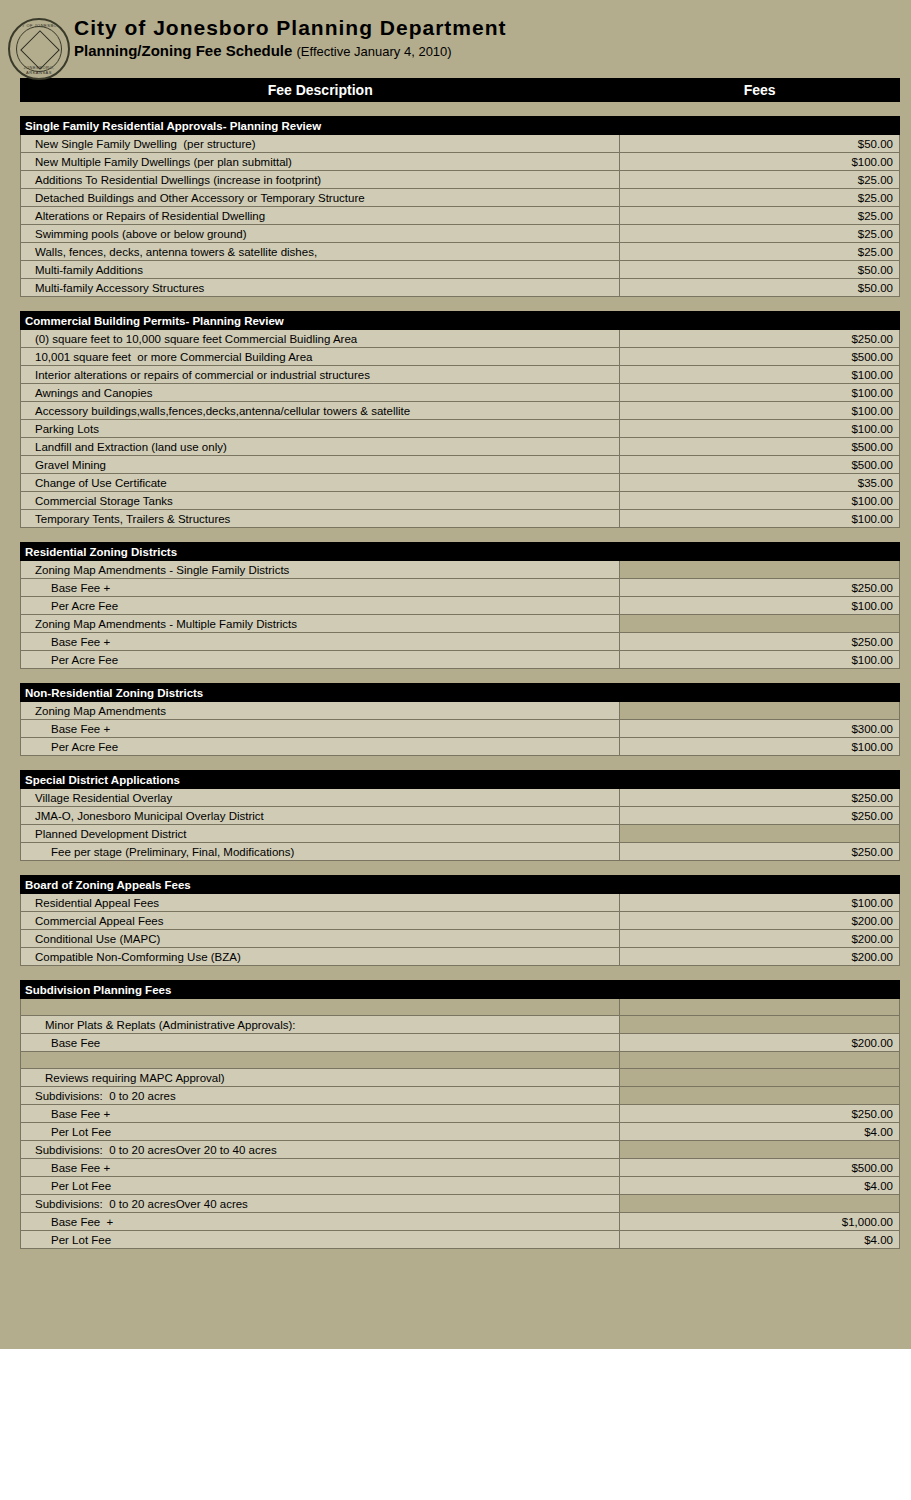CITY OF JONESBORO
JONESBORO, ARKANSAS
City of Jonesboro Planning Department
Planning/Zoning Fee Schedule (Effective January 4, 2010)
| Fee Description | Fees |
| --- | --- |
| Single Family Residential Approvals- Planning Review | |
| New Single Family Dwelling (per structure) | $50.00 |
| New Multiple Family Dwellings (per plan submittal) | $100.00 |
| Additions To Residential Dwellings (increase in footprint) | $25.00 |
| Detached Buildings and Other Accessory or Temporary Structure | $25.00 |
| Alterations or Repairs of Residential Dwelling | $25.00 |
| Swimming pools (above or below ground) | $25.00 |
| Walls, fences, decks, antenna towers & satellite dishes, | $25.00 |
| Multi-family Additions | $50.00 |
| Multi-family Accessory Structures | $50.00 |
| Commercial Building Permits- Planning Review | |
| (0) square feet to 10,000 square feet Commercial Buidling Area | $250.00 |
| 10,001 square feet or more Commercial Building Area | $500.00 |
| Interior alterations or repairs of commercial or industrial structures | $100.00 |
| Awnings and Canopies | $100.00 |
| Accessory buildings,walls,fences,decks,antenna/cellular towers & satellite | $100.00 |
| Parking Lots | $100.00 |
| Landfill and Extraction (land use only) | $500.00 |
| Gravel Mining | $500.00 |
| Change of Use Certificate | $35.00 |
| Commercial Storage Tanks | $100.00 |
| Temporary Tents, Trailers & Structures | $100.00 |
| Residential Zoning Districts | |
| Zoning Map Amendments - Single Family Districts | |
| Base Fee + | $250.00 |
| Per Acre Fee | $100.00 |
| Zoning Map Amendments - Multiple Family Districts | |
| Base Fee + | $250.00 |
| Per Acre Fee | $100.00 |
| Non-Residential Zoning Districts | |
| Zoning Map Amendments | |
| Base Fee + | $300.00 |
| Per Acre Fee | $100.00 |
| Special District Applications | |
| Village Residential Overlay | $250.00 |
| JMA-O, Jonesboro Municipal Overlay District | $250.00 |
| Planned Development District | |
| Fee per stage (Preliminary, Final, Modifications) | $250.00 |
| Board of Zoning Appeals Fees | |
| Residential Appeal Fees | $100.00 |
| Commercial Appeal Fees | $200.00 |
| Conditional Use (MAPC) | $200.00 |
| Compatible Non-Comforming Use (BZA) | $200.00 |
| Subdivision Planning Fees | |
| Minor Plats & Replats (Administrative Approvals): | |
| Base Fee | $200.00 |
| Reviews requiring MAPC Approval) | |
| Subdivisions: 0 to 20 acres | |
| Base Fee + | $250.00 |
| Per Lot Fee | $4.00 |
| Subdivisions: 0 to 20 acresOver 20 to 40 acres | |
| Base Fee + | $500.00 |
| Per Lot Fee | $4.00 |
| Subdivisions: 0 to 20 acresOver 40 acres | |
| Base Fee + | $1,000.00 |
| Per Lot Fee | $4.00 |